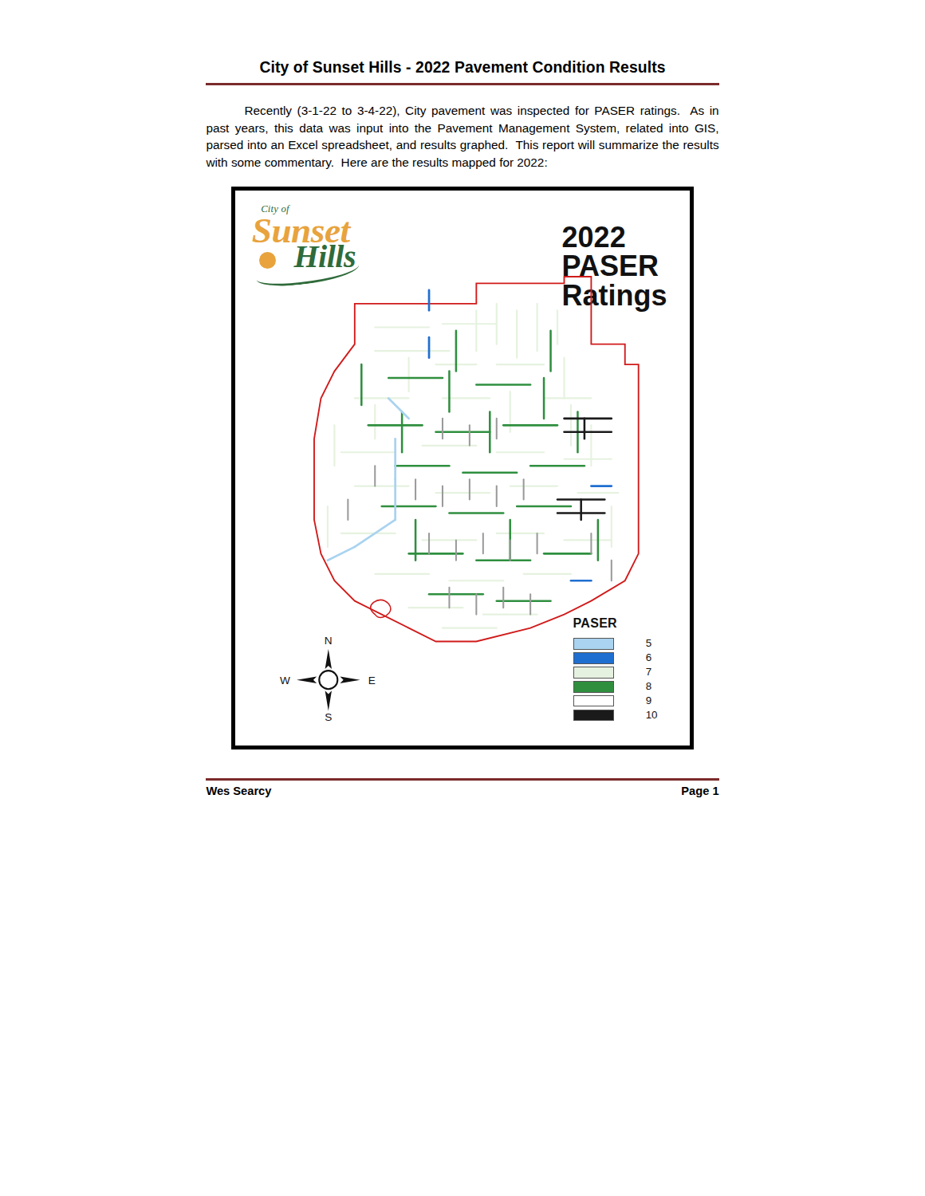City of Sunset Hills - 2022 Pavement Condition Results
Recently (3-1-22 to 3-4-22), City pavement was inspected for PASER ratings. As in past years, this data was input into the Pavement Management System, related into GIS, parsed into an Excel spreadsheet, and results graphed. This report will summarize the results with some commentary. Here are the results mapped for 2022:
City of
Sunset
Hills
2022
PASER
Ratings
N S W E
PASER
| | 5 |
| | 6 |
| | 7 |
| | 8 |
| | 9 |
| | 10 |
Wes Searcy Page 1